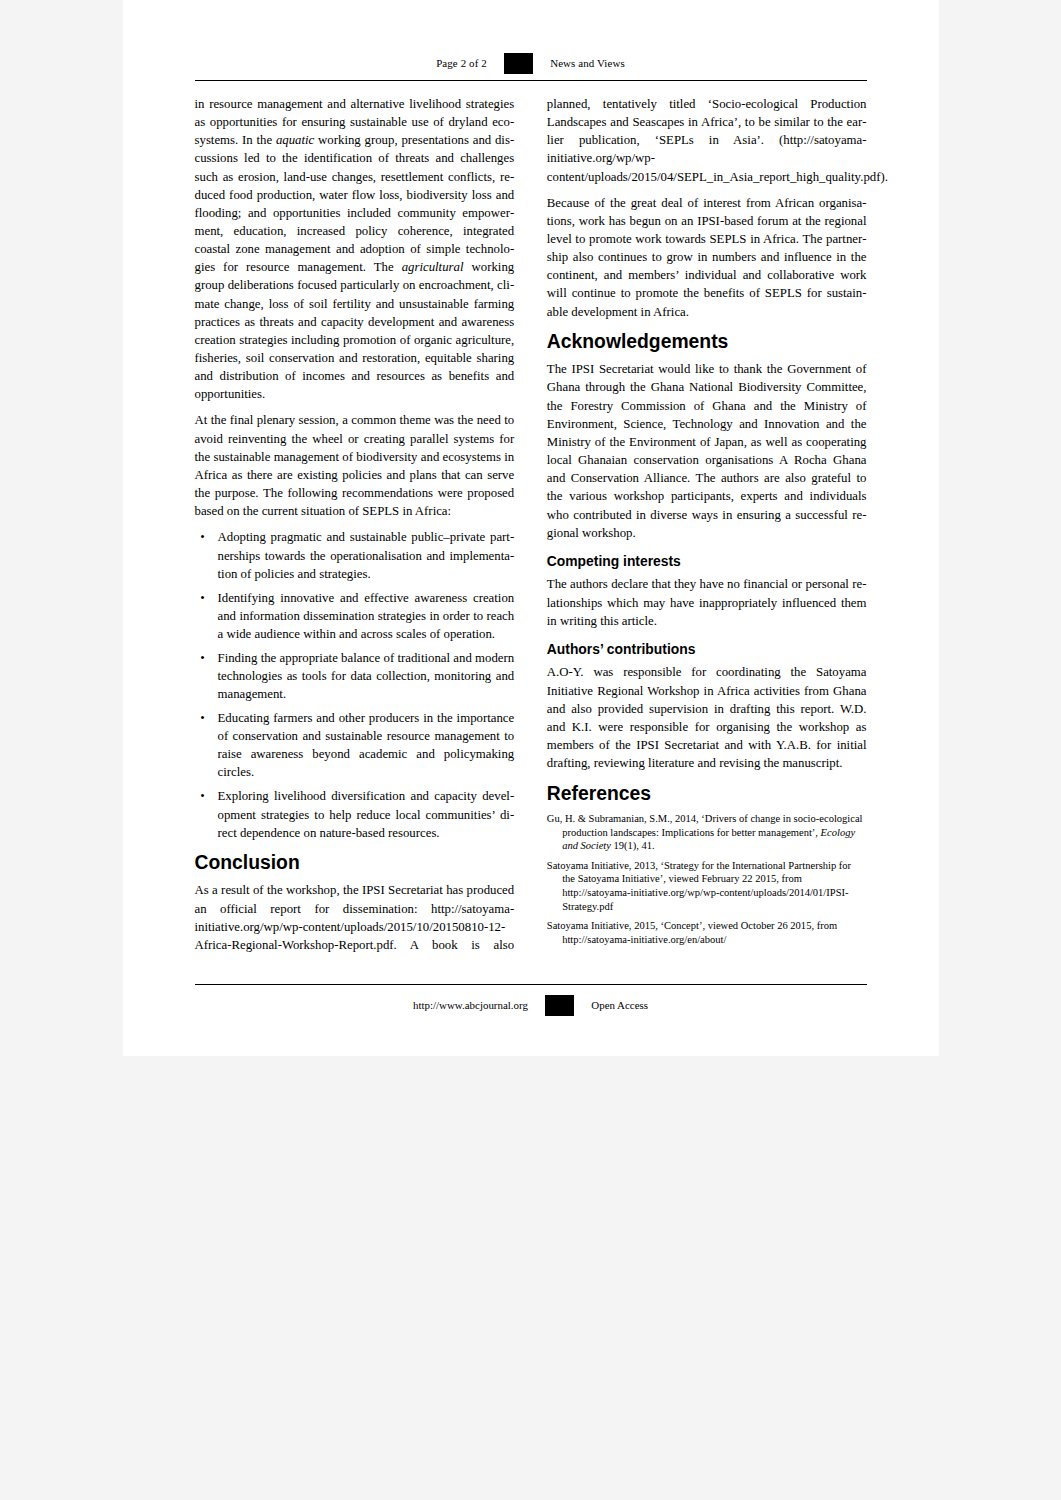Page 2 of 2 News and Views
in resource management and alternative livelihood strategies as opportunities for ensuring sustainable use of dryland ecosystems. In the aquatic working group, presentations and discussions led to the identification of threats and challenges such as erosion, land-use changes, resettlement conflicts, reduced food production, water flow loss, biodiversity loss and flooding; and opportunities included community empowerment, education, increased policy coherence, integrated coastal zone management and adoption of simple technologies for resource management. The agricultural working group deliberations focused particularly on encroachment, climate change, loss of soil fertility and unsustainable farming practices as threats and capacity development and awareness creation strategies including promotion of organic agriculture, fisheries, soil conservation and restoration, equitable sharing and distribution of incomes and resources as benefits and opportunities.
At the final plenary session, a common theme was the need to avoid reinventing the wheel or creating parallel systems for the sustainable management of biodiversity and ecosystems in Africa as there are existing policies and plans that can serve the purpose. The following recommendations were proposed based on the current situation of SEPLS in Africa:
Adopting pragmatic and sustainable public–private partnerships towards the operationalisation and implementation of policies and strategies.
Identifying innovative and effective awareness creation and information dissemination strategies in order to reach a wide audience within and across scales of operation.
Finding the appropriate balance of traditional and modern technologies as tools for data collection, monitoring and management.
Educating farmers and other producers in the importance of conservation and sustainable resource management to raise awareness beyond academic and policymaking circles.
Exploring livelihood diversification and capacity development strategies to help reduce local communities’ direct dependence on nature-based resources.
Conclusion
As a result of the workshop, the IPSI Secretariat has produced an official report for dissemination: http://satoyama-initiative.org/wp/wp-content/uploads/2015/10/20150810-12-Africa-Regional-Workshop-Report.pdf. A book is also planned, tentatively titled ‘Socio-ecological Production Landscapes and Seascapes in Africa’, to be similar to the earlier publication, ‘SEPLs in Asia’. (http://satoyama-initiative.org/wp/wp-content/uploads/2015/04/SEPL_in_Asia_report_high_quality.pdf).
Because of the great deal of interest from African organisations, work has begun on an IPSI-based forum at the regional level to promote work towards SEPLS in Africa. The partnership also continues to grow in numbers and influence in the continent, and members’ individual and collaborative work will continue to promote the benefits of SEPLS for sustainable development in Africa.
Acknowledgements
The IPSI Secretariat would like to thank the Government of Ghana through the Ghana National Biodiversity Committee, the Forestry Commission of Ghana and the Ministry of Environment, Science, Technology and Innovation and the Ministry of the Environment of Japan, as well as cooperating local Ghanaian conservation organisations A Rocha Ghana and Conservation Alliance. The authors are also grateful to the various workshop participants, experts and individuals who contributed in diverse ways in ensuring a successful regional workshop.
Competing interests
The authors declare that they have no financial or personal relationships which may have inappropriately influenced them in writing this article.
Authors’ contributions
A.O-Y. was responsible for coordinating the Satoyama Initiative Regional Workshop in Africa activities from Ghana and also provided supervision in drafting this report. W.D. and K.I. were responsible for organising the workshop as members of the IPSI Secretariat and with Y.A.B. for initial drafting, reviewing literature and revising the manuscript.
References
Gu, H. & Subramanian, S.M., 2014, ‘Drivers of change in socio-ecological production landscapes: Implications for better management’, Ecology and Society 19(1), 41.
Satoyama Initiative, 2013, ‘Strategy for the International Partnership for the Satoyama Initiative’, viewed February 22 2015, from http://satoyama-initiative.org/wp/wp-content/uploads/2014/01/IPSI-Strategy.pdf
Satoyama Initiative, 2015, ‘Concept’, viewed October 26 2015, from http://satoyama-initiative.org/en/about/
http://www.abcjournal.org Open Access